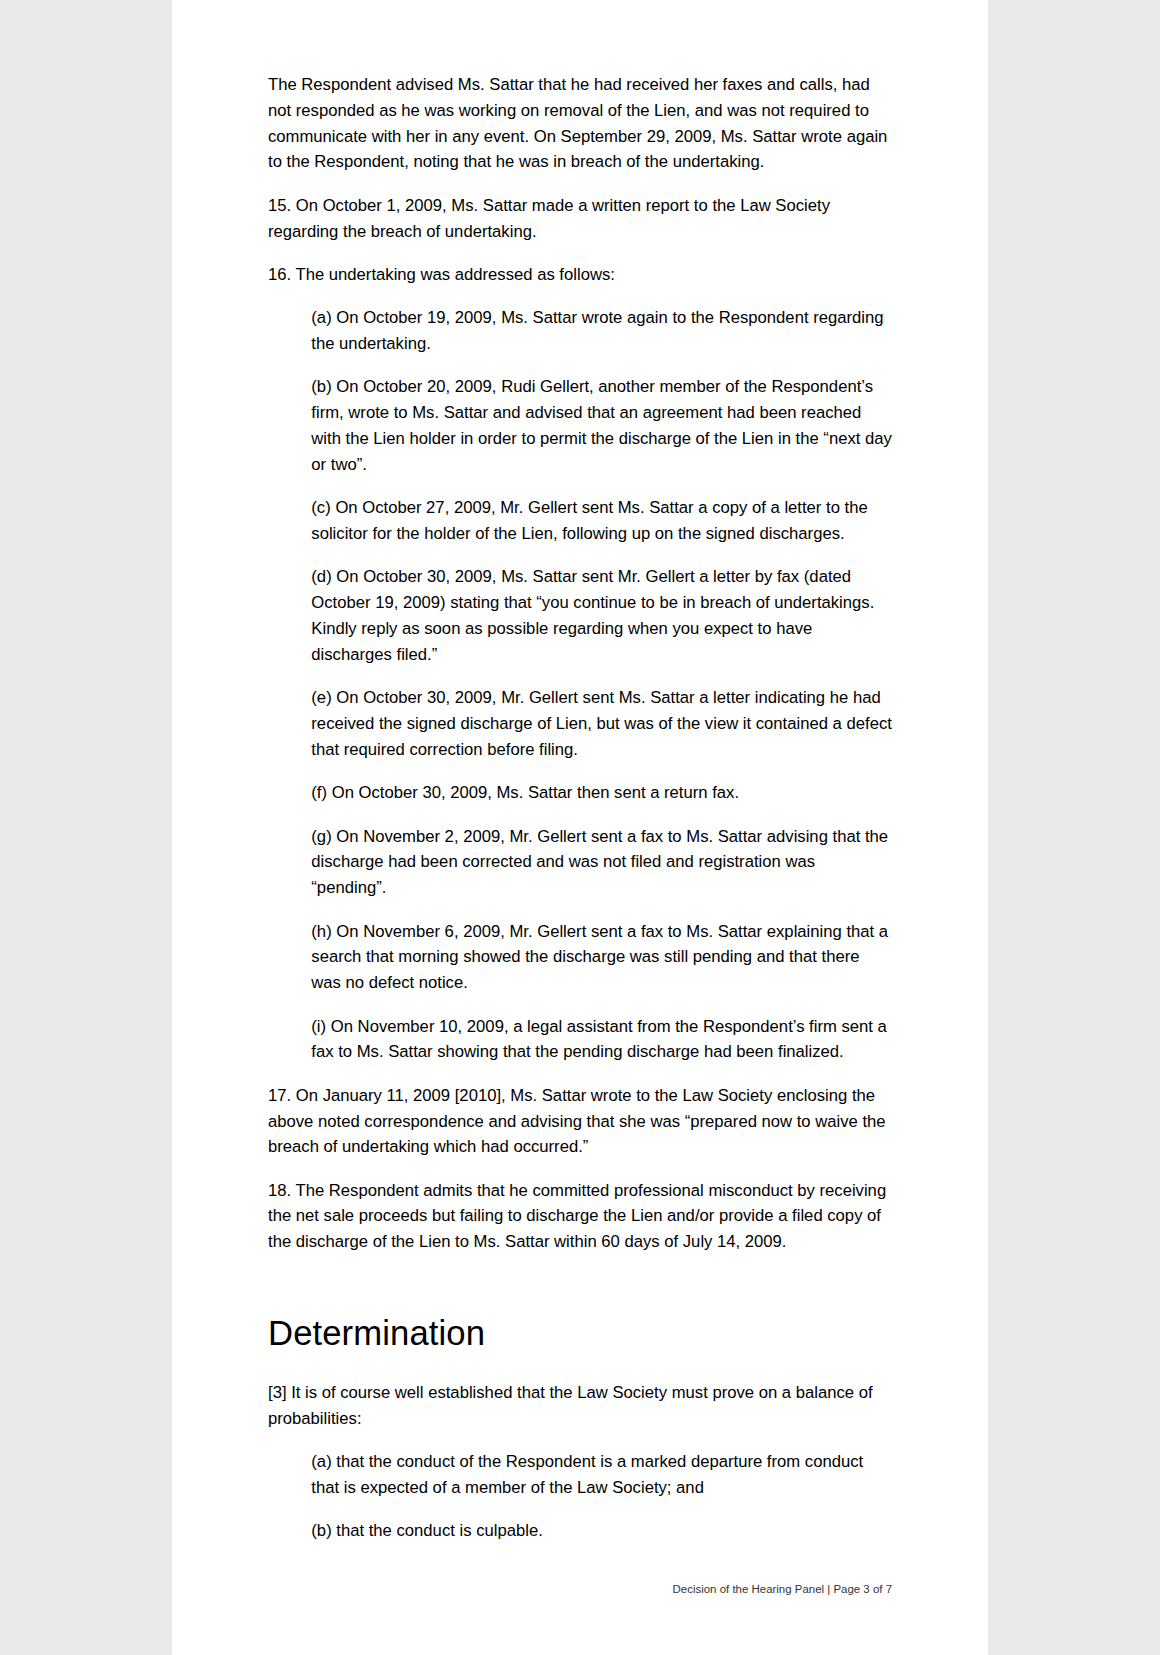The Respondent advised Ms. Sattar that he had received her faxes and calls, had not responded as he was working on removal of the Lien, and was not required to communicate with her in any event. On September 29, 2009, Ms. Sattar wrote again to the Respondent, noting that he was in breach of the undertaking.
15. On October 1, 2009, Ms. Sattar made a written report to the Law Society regarding the breach of undertaking.
16. The undertaking was addressed as follows:
(a) On October 19, 2009, Ms. Sattar wrote again to the Respondent regarding the undertaking.
(b) On October 20, 2009, Rudi Gellert, another member of the Respondent’s firm, wrote to Ms. Sattar and advised that an agreement had been reached with the Lien holder in order to permit the discharge of the Lien in the “next day or two”.
(c) On October 27, 2009, Mr. Gellert sent Ms. Sattar a copy of a letter to the solicitor for the holder of the Lien, following up on the signed discharges.
(d) On October 30, 2009, Ms. Sattar sent Mr. Gellert a letter by fax (dated October 19, 2009) stating that “you continue to be in breach of undertakings. Kindly reply as soon as possible regarding when you expect to have discharges filed.”
(e) On October 30, 2009, Mr. Gellert sent Ms. Sattar a letter indicating he had received the signed discharge of Lien, but was of the view it contained a defect that required correction before filing.
(f) On October 30, 2009, Ms. Sattar then sent a return fax.
(g) On November 2, 2009, Mr. Gellert sent a fax to Ms. Sattar advising that the discharge had been corrected and was not filed and registration was “pending”.
(h) On November 6, 2009, Mr. Gellert sent a fax to Ms. Sattar explaining that a search that morning showed the discharge was still pending and that there was no defect notice.
(i) On November 10, 2009, a legal assistant from the Respondent’s firm sent a fax to Ms. Sattar showing that the pending discharge had been finalized.
17. On January 11, 2009 [2010], Ms. Sattar wrote to the Law Society enclosing the above noted correspondence and advising that she was “prepared now to waive the breach of undertaking which had occurred.”
18. The Respondent admits that he committed professional misconduct by receiving the net sale proceeds but failing to discharge the Lien and/or provide a filed copy of the discharge of the Lien to Ms. Sattar within 60 days of July 14, 2009.
Determination
[3] It is of course well established that the Law Society must prove on a balance of probabilities:
(a) that the conduct of the Respondent is a marked departure from conduct that is expected of a member of the Law Society; and
(b) that the conduct is culpable.
Decision of the Hearing Panel | Page 3 of 7